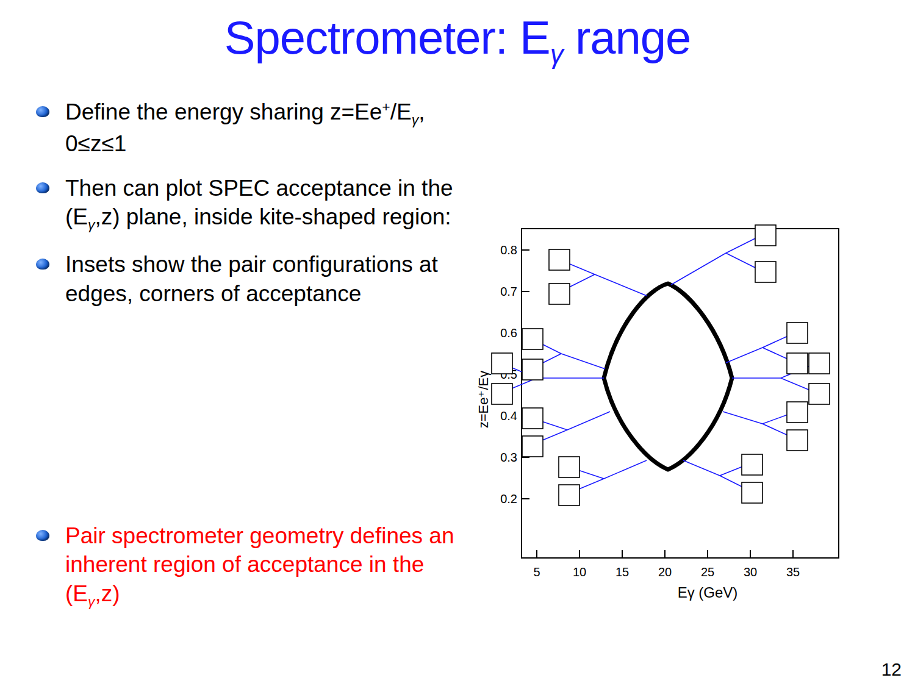Spectrometer: Eγ range
Define the energy sharing z=Ee+/Eγ, 0≤z≤1
Then can plot SPEC acceptance in the (Eγ,z) plane, inside kite-shaped region:
Insets show the pair configurations at edges, corners of acceptance
Pair spectrometer geometry defines an inherent region of acceptance in the (Eγ,z)
z=Ee⁺/Eγ Eγ (GeV) 0.8 0.7 0.6 0.5 0.4 0.3 0.2 5 10 15 20 25 30 35
12